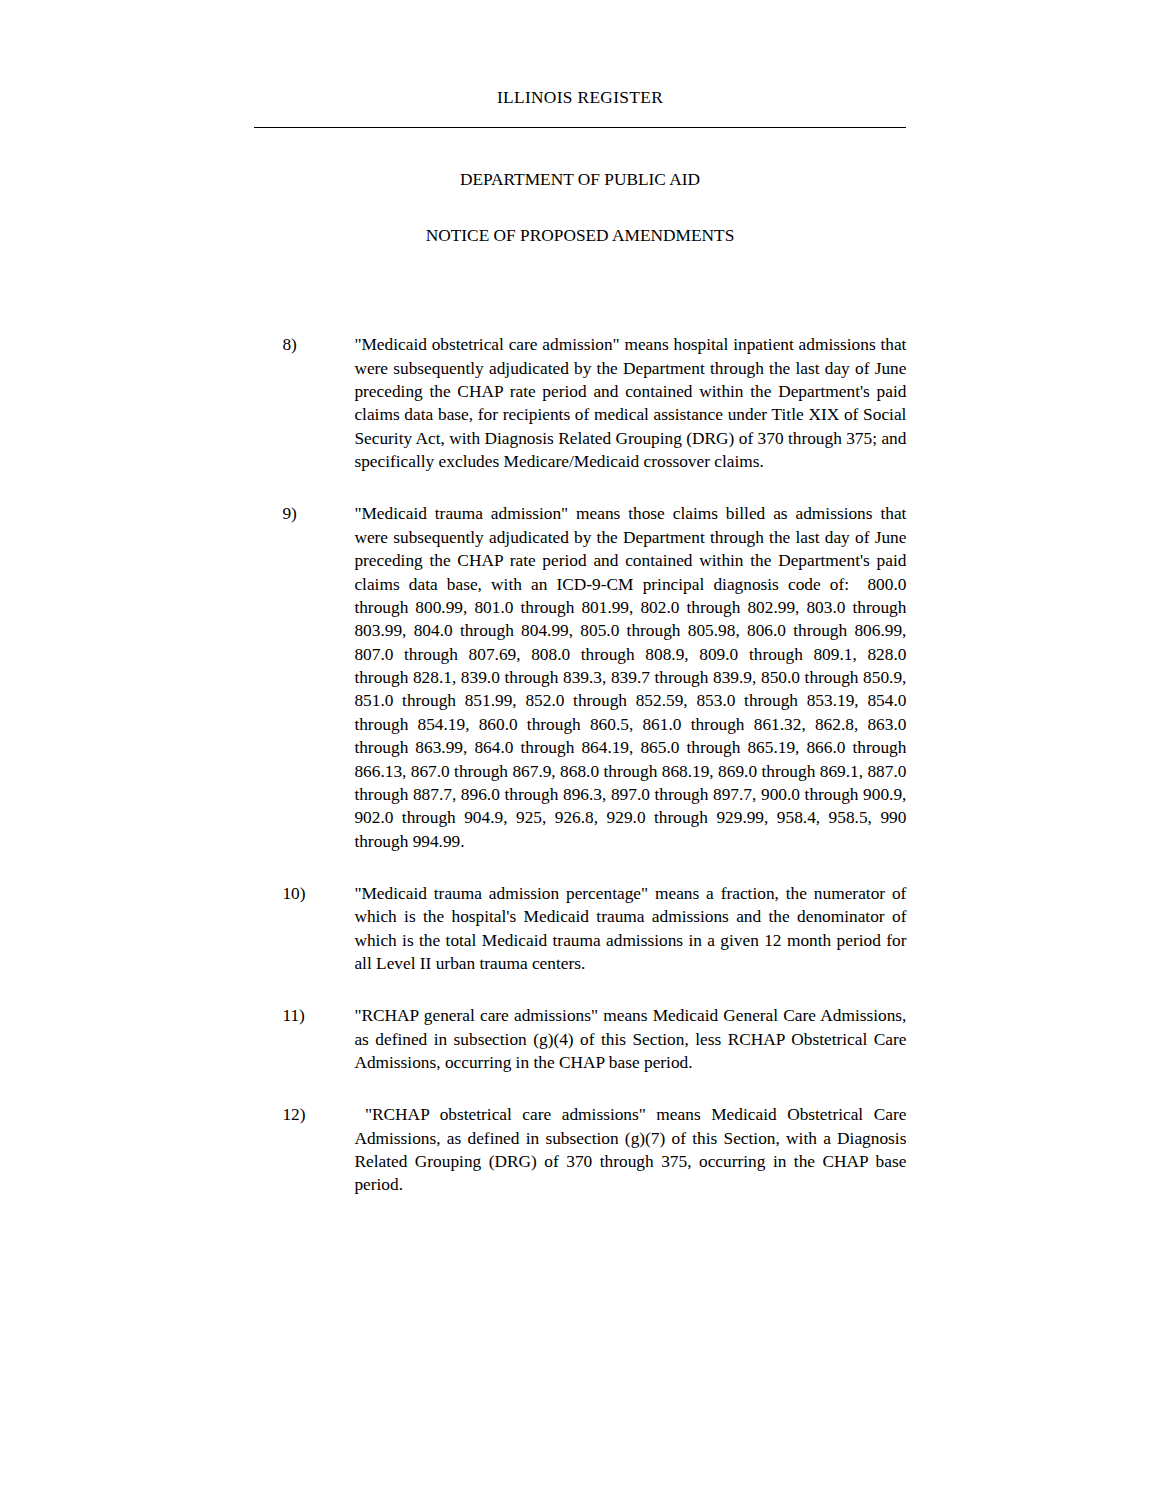ILLINOIS REGISTER
DEPARTMENT OF PUBLIC AID
NOTICE OF PROPOSED AMENDMENTS
8)
"Medicaid obstetrical care admission" means hospital inpatient admissions that were subsequently adjudicated by the Department through the last day of June preceding the CHAP rate period and contained within the Department's paid claims data base, for recipients of medical assistance under Title XIX of Social Security Act, with Diagnosis Related Grouping (DRG) of 370 through 375; and specifically excludes Medicare/Medicaid crossover claims.
9)
"Medicaid trauma admission" means those claims billed as admissions that were subsequently adjudicated by the Department through the last day of June preceding the CHAP rate period and contained within the Department's paid claims data base, with an ICD-9-CM principal diagnosis code of: 800.0 through 800.99, 801.0 through 801.99, 802.0 through 802.99, 803.0 through 803.99, 804.0 through 804.99, 805.0 through 805.98, 806.0 through 806.99, 807.0 through 807.69, 808.0 through 808.9, 809.0 through 809.1, 828.0 through 828.1, 839.0 through 839.3, 839.7 through 839.9, 850.0 through 850.9, 851.0 through 851.99, 852.0 through 852.59, 853.0 through 853.19, 854.0 through 854.19, 860.0 through 860.5, 861.0 through 861.32, 862.8, 863.0 through 863.99, 864.0 through 864.19, 865.0 through 865.19, 866.0 through 866.13, 867.0 through 867.9, 868.0 through 868.19, 869.0 through 869.1, 887.0 through 887.7, 896.0 through 896.3, 897.0 through 897.7, 900.0 through 900.9, 902.0 through 904.9, 925, 926.8, 929.0 through 929.99, 958.4, 958.5, 990 through 994.99.
10)
"Medicaid trauma admission percentage" means a fraction, the numerator of which is the hospital's Medicaid trauma admissions and the denominator of which is the total Medicaid trauma admissions in a given 12 month period for all Level II urban trauma centers.
11)
"RCHAP general care admissions" means Medicaid General Care Admissions, as defined in subsection (g)(4) of this Section, less RCHAP Obstetrical Care Admissions, occurring in the CHAP base period.
12)
"RCHAP obstetrical care admissions" means Medicaid Obstetrical Care Admissions, as defined in subsection (g)(7) of this Section, with a Diagnosis Related Grouping (DRG) of 370 through 375, occurring in the CHAP base period.